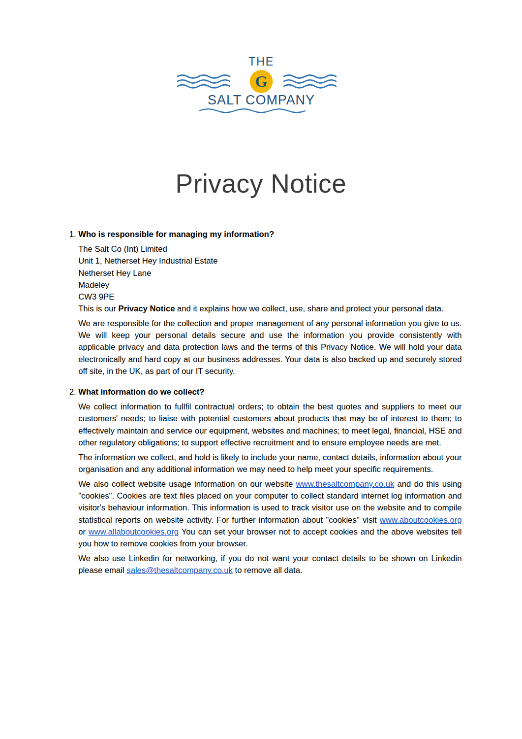THE G SALT COMPANY
Privacy Notice
Who is responsible for managing my information?
The Salt Co (Int) Limited
Unit 1, Netherset Hey Industrial Estate
Netherset Hey Lane
Madeley
CW3 9PE
This is our Privacy Notice and it explains how we collect, use, share and protect your personal data.
We are responsible for the collection and proper management of any personal information you give to us. We will keep your personal details secure and use the information you provide consistently with applicable privacy and data protection laws and the terms of this Privacy Notice. We will hold your data electronically and hard copy at our business addresses. Your data is also backed up and securely stored off site, in the UK, as part of our IT security.
What information do we collect?
We collect information to fullfil contractual orders; to obtain the best quotes and suppliers to meet our customers' needs; to liaise with potential customers about products that may be of interest to them; to effectively maintain and service our equipment, websites and machines; to meet legal, financial, HSE and other regulatory obligations; to support effective recruitment and to ensure employee needs are met.
The information we collect, and hold is likely to include your name, contact details, information about your organisation and any additional information we may need to help meet your specific requirements.
We also collect website usage information on our website www.thesaltcompany.co.uk and do this using "cookies". Cookies are text files placed on your computer to collect standard internet log information and visitor's behaviour information. This information is used to track visitor use on the website and to compile statistical reports on website activity. For further information about "cookies" visit www.aboutcookies.org or www.allaboutcookies.org You can set your browser not to accept cookies and the above websites tell you how to remove cookies from your browser.
We also use Linkedin for networking, if you do not want your contact details to be shown on Linkedin please email sales@thesaltcompany.co.uk to remove all data.